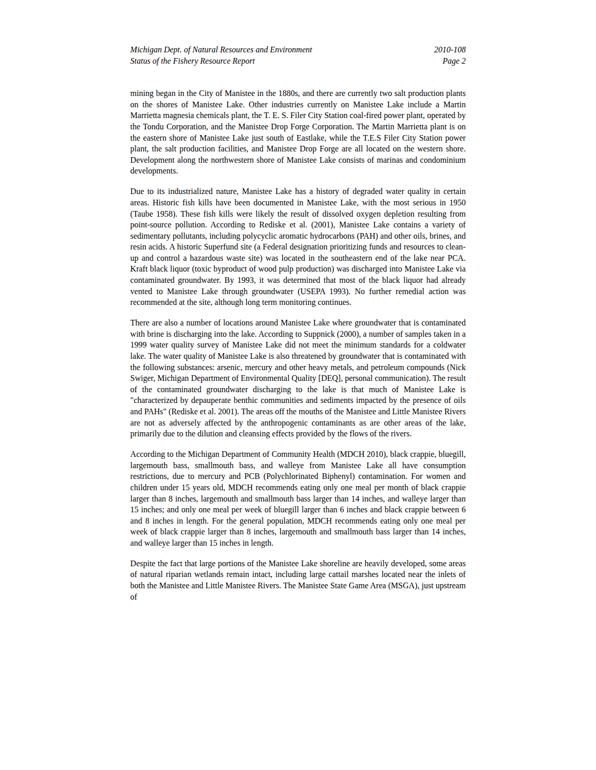| Michigan Dept. of Natural Resources and Environment | 2010-108 |
| Status of the Fishery Resource Report | Page 2 |
mining began in the City of Manistee in the 1880s, and there are currently two salt production plants on the shores of Manistee Lake. Other industries currently on Manistee Lake include a Martin Marrietta magnesia chemicals plant, the T. E. S. Filer City Station coal-fired power plant, operated by the Tondu Corporation, and the Manistee Drop Forge Corporation. The Martin Marrietta plant is on the eastern shore of Manistee Lake just south of Eastlake, while the T.E.S Filer City Station power plant, the salt production facilities, and Manistee Drop Forge are all located on the western shore. Development along the northwestern shore of Manistee Lake consists of marinas and condominium developments.
Due to its industrialized nature, Manistee Lake has a history of degraded water quality in certain areas. Historic fish kills have been documented in Manistee Lake, with the most serious in 1950 (Taube 1958). These fish kills were likely the result of dissolved oxygen depletion resulting from point-source pollution. According to Rediske et al. (2001), Manistee Lake contains a variety of sedimentary pollutants, including polycyclic aromatic hydrocarbons (PAH) and other oils, brines, and resin acids. A historic Superfund site (a Federal designation prioritizing funds and resources to clean-up and control a hazardous waste site) was located in the southeastern end of the lake near PCA. Kraft black liquor (toxic byproduct of wood pulp production) was discharged into Manistee Lake via contaminated groundwater. By 1993, it was determined that most of the black liquor had already vented to Manistee Lake through groundwater (USEPA 1993). No further remedial action was recommended at the site, although long term monitoring continues.
There are also a number of locations around Manistee Lake where groundwater that is contaminated with brine is discharging into the lake. According to Suppnick (2000), a number of samples taken in a 1999 water quality survey of Manistee Lake did not meet the minimum standards for a coldwater lake. The water quality of Manistee Lake is also threatened by groundwater that is contaminated with the following substances: arsenic, mercury and other heavy metals, and petroleum compounds (Nick Swiger, Michigan Department of Environmental Quality [DEQ], personal communication). The result of the contaminated groundwater discharging to the lake is that much of Manistee Lake is "characterized by depauperate benthic communities and sediments impacted by the presence of oils and PAHs" (Rediske et al. 2001). The areas off the mouths of the Manistee and Little Manistee Rivers are not as adversely affected by the anthropogenic contaminants as are other areas of the lake, primarily due to the dilution and cleansing effects provided by the flows of the rivers.
According to the Michigan Department of Community Health (MDCH 2010), black crappie, bluegill, largemouth bass, smallmouth bass, and walleye from Manistee Lake all have consumption restrictions, due to mercury and PCB (Polychlorinated Biphenyl) contamination. For women and children under 15 years old, MDCH recommends eating only one meal per month of black crappie larger than 8 inches, largemouth and smallmouth bass larger than 14 inches, and walleye larger than 15 inches; and only one meal per week of bluegill larger than 6 inches and black crappie between 6 and 8 inches in length. For the general population, MDCH recommends eating only one meal per week of black crappie larger than 8 inches, largemouth and smallmouth bass larger than 14 inches, and walleye larger than 15 inches in length.
Despite the fact that large portions of the Manistee Lake shoreline are heavily developed, some areas of natural riparian wetlands remain intact, including large cattail marshes located near the inlets of both the Manistee and Little Manistee Rivers. The Manistee State Game Area (MSGA), just upstream of